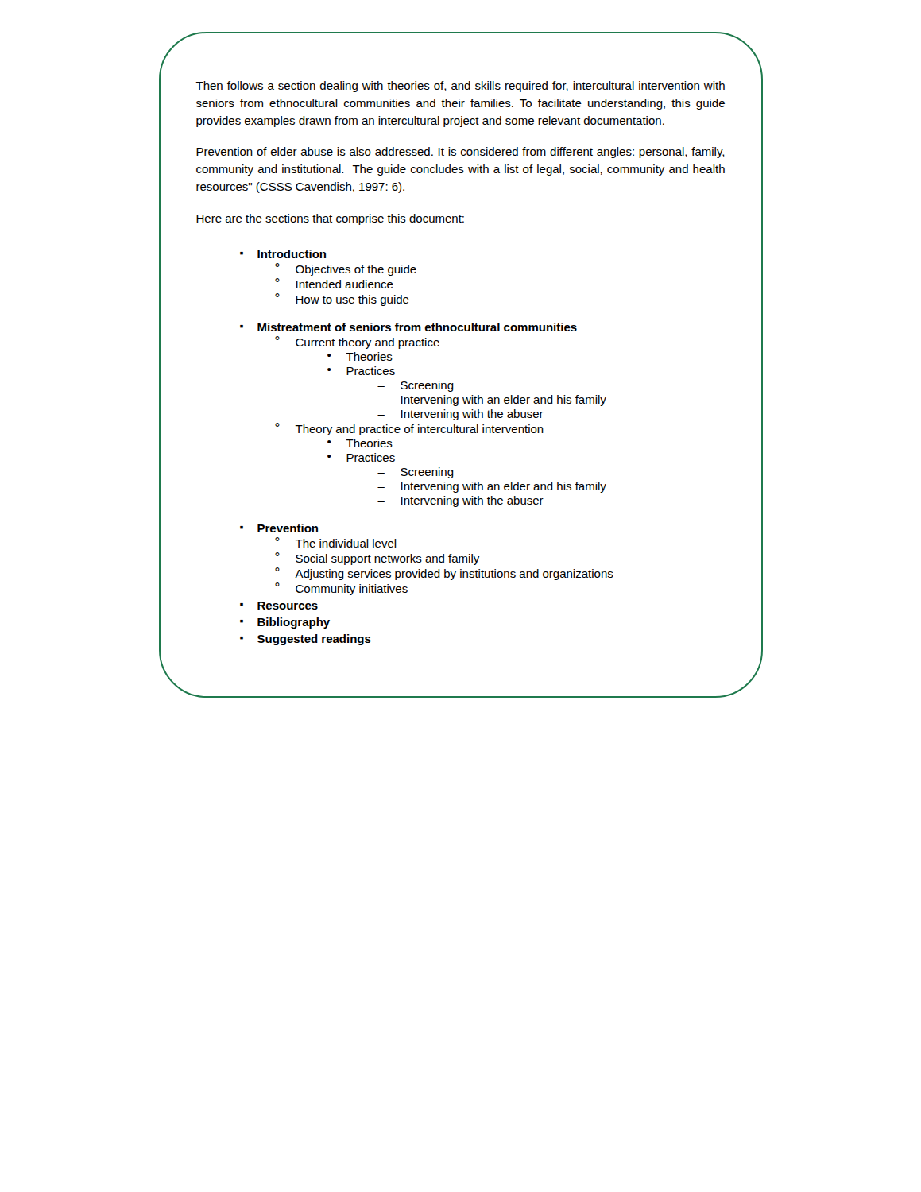Then follows a section dealing with theories of, and skills required for, intercultural intervention with seniors from ethnocultural communities and their families. To facilitate understanding, this guide provides examples drawn from an intercultural project and some relevant documentation.
Prevention of elder abuse is also addressed. It is considered from different angles: personal, family, community and institutional. The guide concludes with a list of legal, social, community and health resources" (CSSS Cavendish, 1997: 6).
Here are the sections that comprise this document:
Introduction
Objectives of the guide
Intended audience
How to use this guide
Mistreatment of seniors from ethnocultural communities
Current theory and practice
Theories
Practices
Screening
Intervening with an elder and his family
Intervening with the abuser
Theory and practice of intercultural intervention
Theories
Practices
Screening
Intervening with an elder and his family
Intervening with the abuser
Prevention
The individual level
Social support networks and family
Adjusting services provided by institutions and organizations
Community initiatives
Resources
Bibliography
Suggested readings